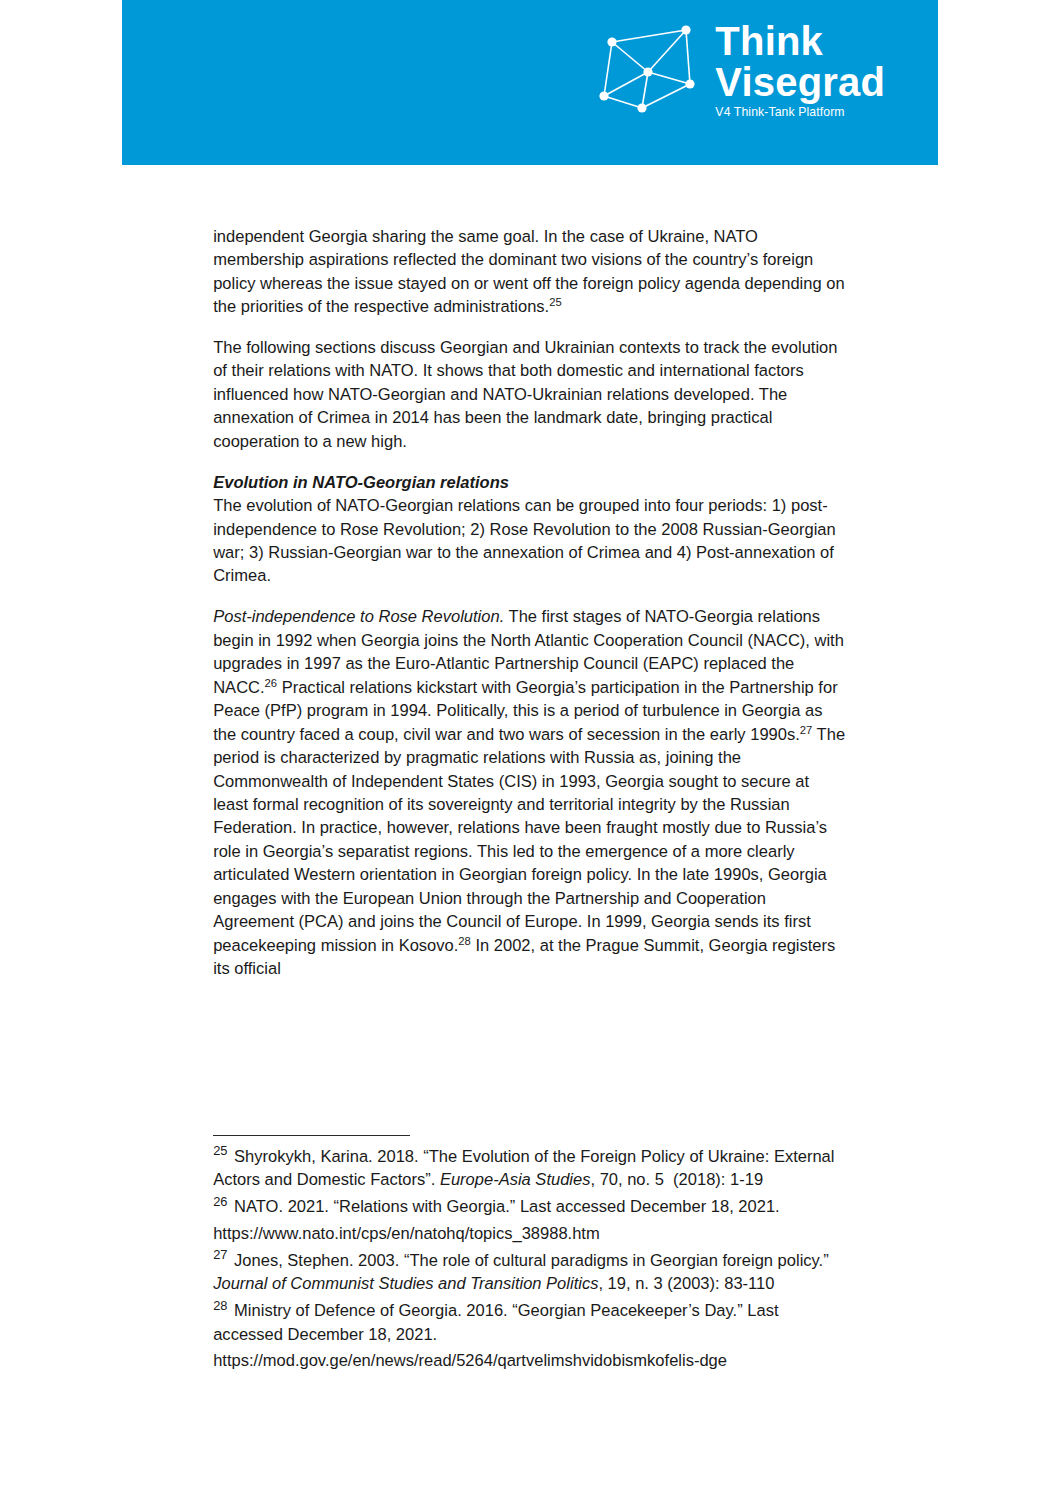Think Visegrad V4 Think-Tank Platform
independent Georgia sharing the same goal. In the case of Ukraine, NATO membership aspirations reflected the dominant two visions of the country’s foreign policy whereas the issue stayed on or went off the foreign policy agenda depending on the priorities of the respective administrations.25
The following sections discuss Georgian and Ukrainian contexts to track the evolution of their relations with NATO. It shows that both domestic and international factors influenced how NATO-Georgian and NATO-Ukrainian relations developed. The annexation of Crimea in 2014 has been the landmark date, bringing practical cooperation to a new high.
Evolution in NATO-Georgian relations
The evolution of NATO-Georgian relations can be grouped into four periods: 1) post-independence to Rose Revolution; 2) Rose Revolution to the 2008 Russian-Georgian war; 3) Russian-Georgian war to the annexation of Crimea and 4) Post-annexation of Crimea.
Post-independence to Rose Revolution. The first stages of NATO-Georgia relations begin in 1992 when Georgia joins the North Atlantic Cooperation Council (NACC), with upgrades in 1997 as the Euro-Atlantic Partnership Council (EAPC) replaced the NACC.26 Practical relations kickstart with Georgia’s participation in the Partnership for Peace (PfP) program in 1994. Politically, this is a period of turbulence in Georgia as the country faced a coup, civil war and two wars of secession in the early 1990s.27 The period is characterized by pragmatic relations with Russia as, joining the Commonwealth of Independent States (CIS) in 1993, Georgia sought to secure at least formal recognition of its sovereignty and territorial integrity by the Russian Federation. In practice, however, relations have been fraught mostly due to Russia’s role in Georgia’s separatist regions. This led to the emergence of a more clearly articulated Western orientation in Georgian foreign policy. In the late 1990s, Georgia engages with the European Union through the Partnership and Cooperation Agreement (PCA) and joins the Council of Europe. In 1999, Georgia sends its first peacekeeping mission in Kosovo.28 In 2002, at the Prague Summit, Georgia registers its official
25 Shyrokykh, Karina. 2018. “The Evolution of the Foreign Policy of Ukraine: External Actors and Domestic Factors”. Europe-Asia Studies, 70, no. 5 (2018): 1-19
26 NATO. 2021. “Relations with Georgia.” Last accessed December 18, 2021.
https://www.nato.int/cps/en/natohq/topics_38988.htm
27 Jones, Stephen. 2003. “The role of cultural paradigms in Georgian foreign policy.” Journal of Communist Studies and Transition Politics, 19, n. 3 (2003): 83-110
28 Ministry of Defence of Georgia. 2016. “Georgian Peacekeeper’s Day.” Last accessed December 18, 2021.
https://mod.gov.ge/en/news/read/5264/qartvelimshvidobismkofelis-dge